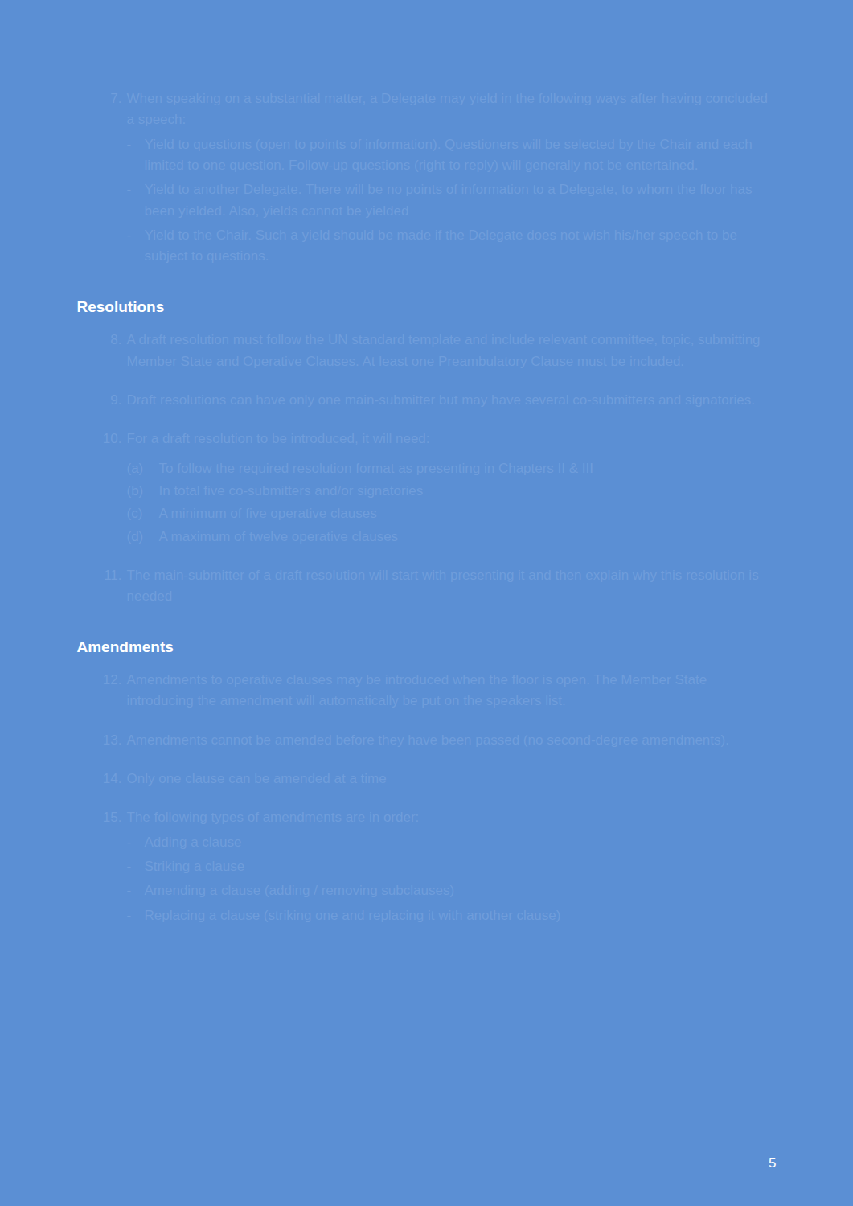7. When speaking on a substantial matter, a Delegate may yield in the following ways after having concluded a speech:
Yield to questions (open to points of information). Questioners will be selected by the Chair and each limited to one question. Follow-up questions (right to reply) will generally not be entertained.
Yield to another Delegate. There will be no points of information to a Delegate, to whom the floor has been yielded. Also, yields cannot be yielded
Yield to the Chair. Such a yield should be made if the Delegate does not wish his/her speech to be subject to questions.
Resolutions
8. A draft resolution must follow the UN standard template and include relevant committee, topic, submitting Member State and Operative Clauses. At least one Preambulatory Clause must be included.
9. Draft resolutions can have only one main-submitter but may have several co-submitters and signatories.
10. For a draft resolution to be introduced, it will need:
(a) To follow the required resolution format as presenting in Chapters II & III
(b) In total five co-submitters and/or signatories
(c) A minimum of five operative clauses
(d) A maximum of twelve operative clauses
11. The main-submitter of a draft resolution will start with presenting it and then explain why this resolution is needed
Amendments
12. Amendments to operative clauses may be introduced when the floor is open. The Member State introducing the amendment will automatically be put on the speakers list.
13. Amendments cannot be amended before they have been passed (no second-degree amendments).
14. Only one clause can be amended at a time
15. The following types of amendments are in order:
Adding a clause
Striking a clause
Amending a clause (adding / removing subclauses)
Replacing a clause (striking one and replacing it with another clause)
5